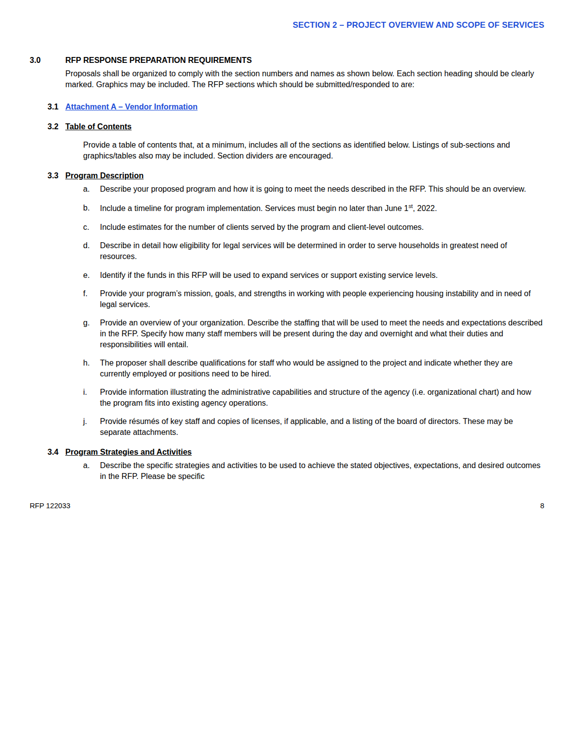SECTION 2 – PROJECT OVERVIEW AND SCOPE OF SERVICES
3.0
RFP RESPONSE PREPARATION REQUIREMENTS
Proposals shall be organized to comply with the section numbers and names as shown below. Each section heading should be clearly marked. Graphics may be included. The RFP sections which should be submitted/responded to are:
3.1
Attachment A – Vendor Information
3.2
Table of Contents
Provide a table of contents that, at a minimum, includes all of the sections as identified below. Listings of sub-sections and graphics/tables also may be included. Section dividers are encouraged.
3.3
Program Description
a. Describe your proposed program and how it is going to meet the needs described in the RFP. This should be an overview.
b. Include a timeline for program implementation. Services must begin no later than June 1st, 2022.
c. Include estimates for the number of clients served by the program and client-level outcomes.
d. Describe in detail how eligibility for legal services will be determined in order to serve households in greatest need of resources.
e. Identify if the funds in this RFP will be used to expand services or support existing service levels.
f. Provide your program’s mission, goals, and strengths in working with people experiencing housing instability and in need of legal services.
g. Provide an overview of your organization. Describe the staffing that will be used to meet the needs and expectations described in the RFP. Specify how many staff members will be present during the day and overnight and what their duties and responsibilities will entail.
h. The proposer shall describe qualifications for staff who would be assigned to the project and indicate whether they are currently employed or positions need to be hired.
i. Provide information illustrating the administrative capabilities and structure of the agency (i.e. organizational chart) and how the program fits into existing agency operations.
j. Provide résumés of key staff and copies of licenses, if applicable, and a listing of the board of directors. These may be separate attachments.
3.4
Program Strategies and Activities
a. Describe the specific strategies and activities to be used to achieve the stated objectives, expectations, and desired outcomes in the RFP. Please be specific
RFP 122033
8